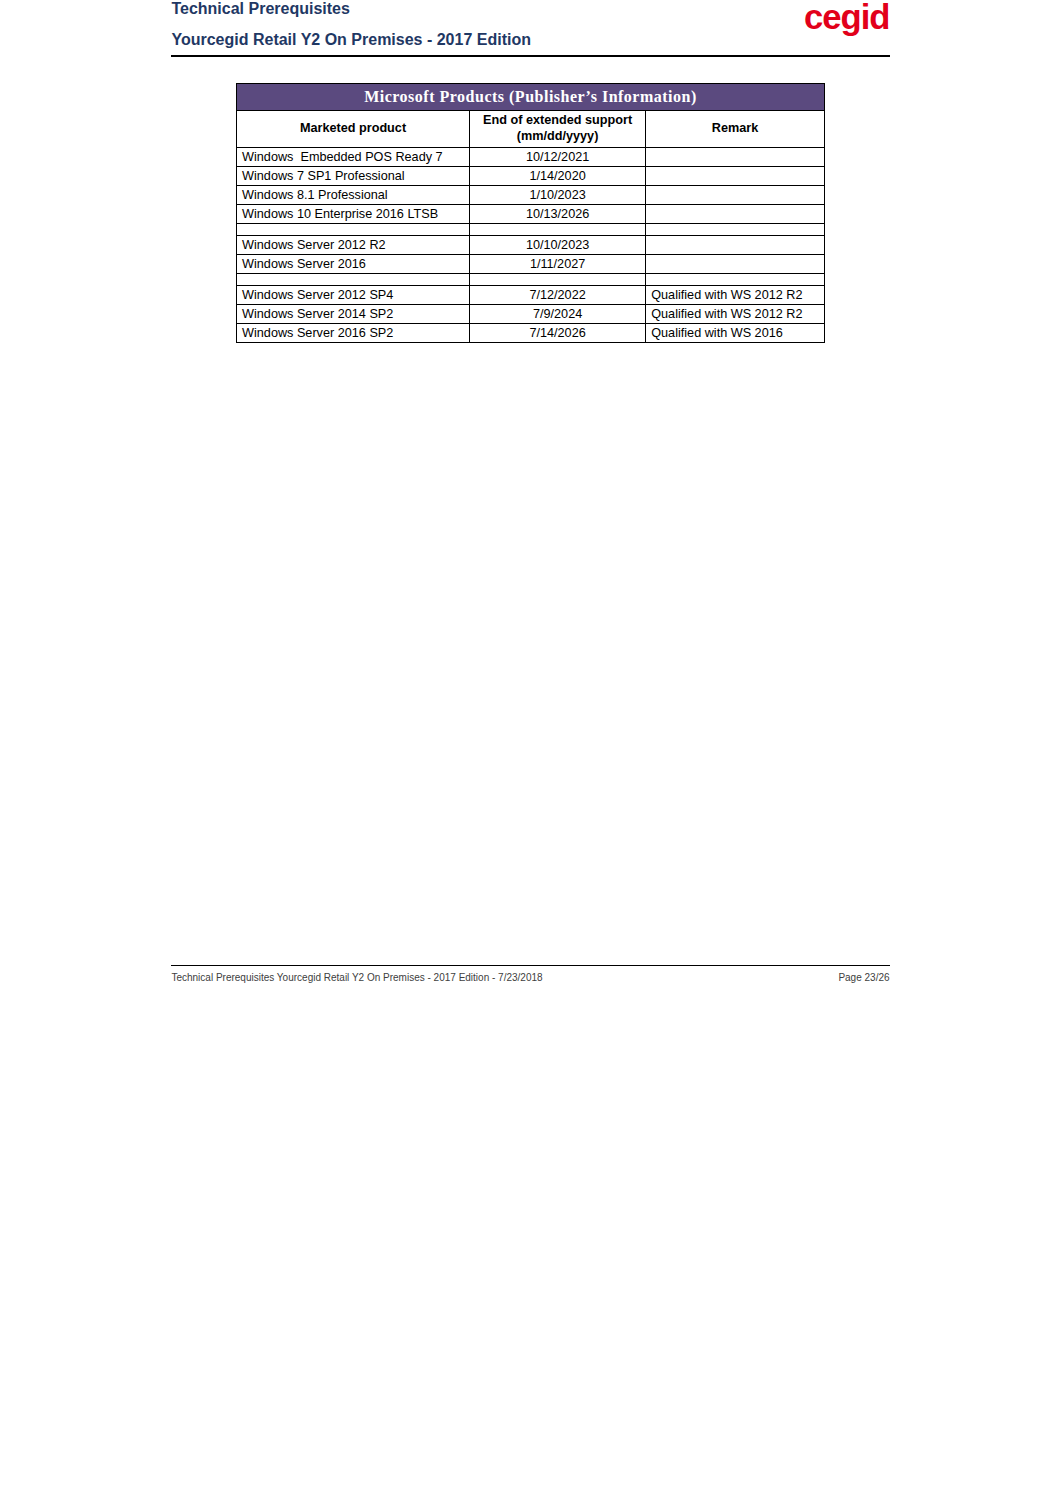cegid
Technical Prerequisites
Yourcegid Retail Y2 On Premises - 2017 Edition
Microsoft Products (Publisher’s Information)
| Marketed product | End of extended support (mm/dd/yyyy) | Remark |
| --- | --- | --- |
| Windows Embedded POS Ready 7 | 10/12/2021 | |
| Windows 7 SP1 Professional | 1/14/2020 | |
| Windows 8.1 Professional | 1/10/2023 | |
| Windows 10 Enterprise 2016 LTSB | 10/13/2026 | |
| Windows Server 2012 R2 | 10/10/2023 | |
| Windows Server 2016 | 1/11/2027 | |
| Windows Server 2012 SP4 | 7/12/2022 | Qualified with WS 2012 R2 |
| Windows Server 2014 SP2 | 7/9/2024 | Qualified with WS 2012 R2 |
| Windows Server 2016 SP2 | 7/14/2026 | Qualified with WS 2016 |
Technical Prerequisites Yourcegid Retail Y2 On Premises - 2017 Edition - 7/23/2018 Page 23/26